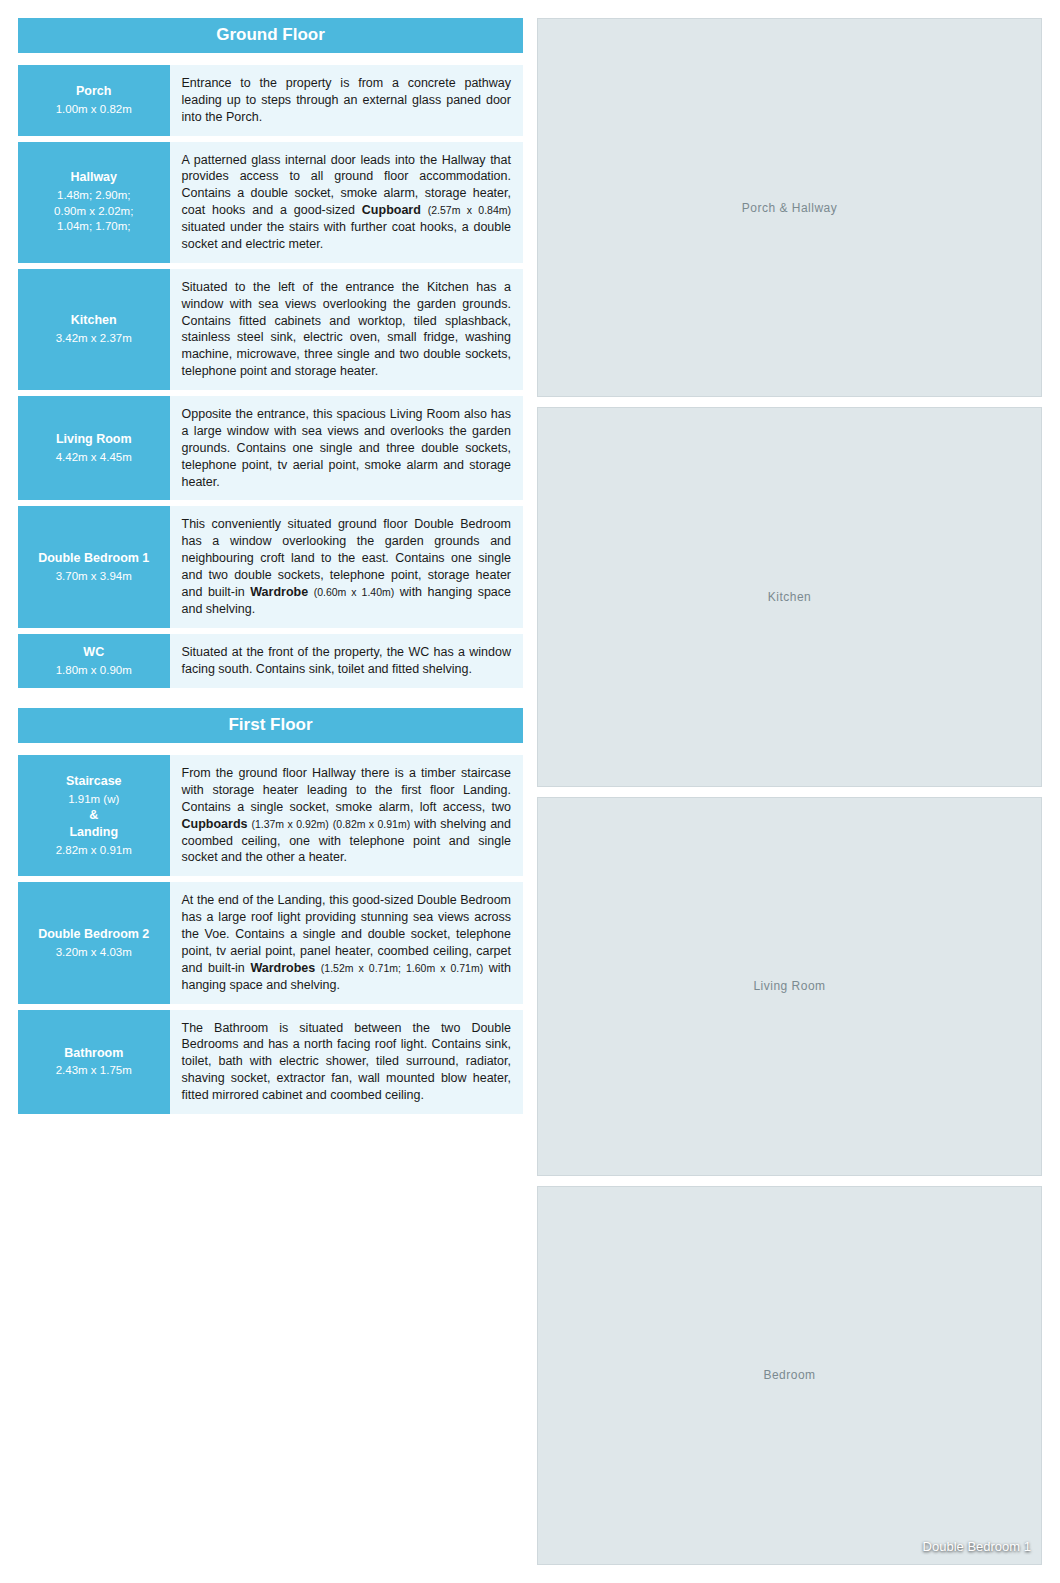Ground Floor
| Porch 1.00m x 0.82m | Entrance to the property is from a concrete pathway leading up to steps through an external glass paned door into the Porch. |
| Hallway 1.48m; 2.90m; 0.90m x 2.02m; 1.04m; 1.70m; | A patterned glass internal door leads into the Hallway that provides access to all ground floor accommodation. Contains a double socket, smoke alarm, storage heater, coat hooks and a good-sized Cupboard (2.57m x 0.84m) situated under the stairs with further coat hooks, a double socket and electric meter. |
| Kitchen 3.42m x 2.37m | Situated to the left of the entrance the Kitchen has a window with sea views overlooking the garden grounds. Contains fitted cabinets and worktop, tiled splashback, stainless steel sink, electric oven, small fridge, washing machine, microwave, three single and two double sockets, telephone point and storage heater. |
| Living Room 4.42m x 4.45m | Opposite the entrance, this spacious Living Room also has a large window with sea views and overlooks the garden grounds. Contains one single and three double sockets, telephone point, tv aerial point, smoke alarm and storage heater. |
| Double Bedroom 1 3.70m x 3.94m | This conveniently situated ground floor Double Bedroom has a window overlooking the garden grounds and neighbouring croft land to the east. Contains one single and two double sockets, telephone point, storage heater and built-in Wardrobe (0.60m x 1.40m) with hanging space and shelving. |
| WC 1.80m x 0.90m | Situated at the front of the property, the WC has a window facing south. Contains sink, toilet and fitted shelving. |
First Floor
| Staircase 1.91m (w) & Landing 2.82m x 0.91m | From the ground floor Hallway there is a timber staircase with storage heater leading to the first floor Landing. Contains a single socket, smoke alarm, loft access, two Cupboards (1.37m x 0.92m) (0.82m x 0.91m) with shelving and coombed ceiling, one with telephone point and single socket and the other a heater. |
| Double Bedroom 2 3.20m x 4.03m | At the end of the Landing, this good-sized Double Bedroom has a large roof light providing stunning sea views across the Voe. Contains a single and double socket, telephone point, tv aerial point, panel heater, coombed ceiling, carpet and built-in Wardrobes (1.52m x 0.71m; 1.60m x 0.71m) with hanging space and shelving. |
| Bathroom 2.43m x 1.75m | The Bathroom is situated between the two Double Bedrooms and has a north facing roof light. Contains sink, toilet, bath with electric shower, tiled surround, radiator, shaving socket, extractor fan, wall mounted blow heater, fitted mirrored cabinet and coombed ceiling. |
Porch & Hallway
Kitchen
Living Room
Bedroom
Double Bedroom 1